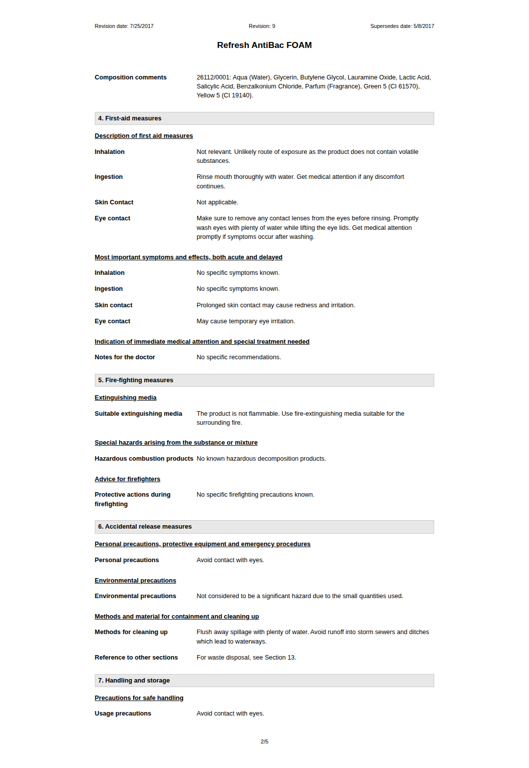Revision date: 7/25/2017 Revision: 9 Supersedes date: 5/8/2017
Refresh AntiBac FOAM
| Composition comments | 26112/0001: Aqua (Water), Glycerin, Butylene Glycol, Lauramine Oxide, Lactic Acid, Salicylic Acid, Benzalkonium Chloride, Parfum (Fragrance), Green 5 (CI 61570), Yellow 5 (CI 19140). |
4. First-aid measures
Description of first aid measures
| Inhalation | Not relevant. Unlikely route of exposure as the product does not contain volatile substances. |
| Ingestion | Rinse mouth thoroughly with water. Get medical attention if any discomfort continues. |
| Skin Contact | Not applicable. |
| Eye contact | Make sure to remove any contact lenses from the eyes before rinsing. Promptly wash eyes with plenty of water while lifting the eye lids. Get medical attention promptly if symptoms occur after washing. |
Most important symptoms and effects, both acute and delayed
| Inhalation | No specific symptoms known. |
| Ingestion | No specific symptoms known. |
| Skin contact | Prolonged skin contact may cause redness and irritation. |
| Eye contact | May cause temporary eye irritation. |
Indication of immediate medical attention and special treatment needed
| Notes for the doctor | No specific recommendations. |
5. Fire-fighting measures
Extinguishing media
| Suitable extinguishing media | The product is not flammable. Use fire-extinguishing media suitable for the surrounding fire. |
Special hazards arising from the substance or mixture
| Hazardous combustion products | No known hazardous decomposition products. |
Advice for firefighters
| Protective actions during firefighting | No specific firefighting precautions known. |
6. Accidental release measures
Personal precautions, protective equipment and emergency procedures
| Personal precautions | Avoid contact with eyes. |
Environmental precautions
| Environmental precautions | Not considered to be a significant hazard due to the small quantities used. |
Methods and material for containment and cleaning up
| Methods for cleaning up | Flush away spillage with plenty of water. Avoid runoff into storm sewers and ditches which lead to waterways. |
| Reference to other sections | For waste disposal, see Section 13. |
7. Handling and storage
Precautions for safe handling
| Usage precautions | Avoid contact with eyes. |
2/5